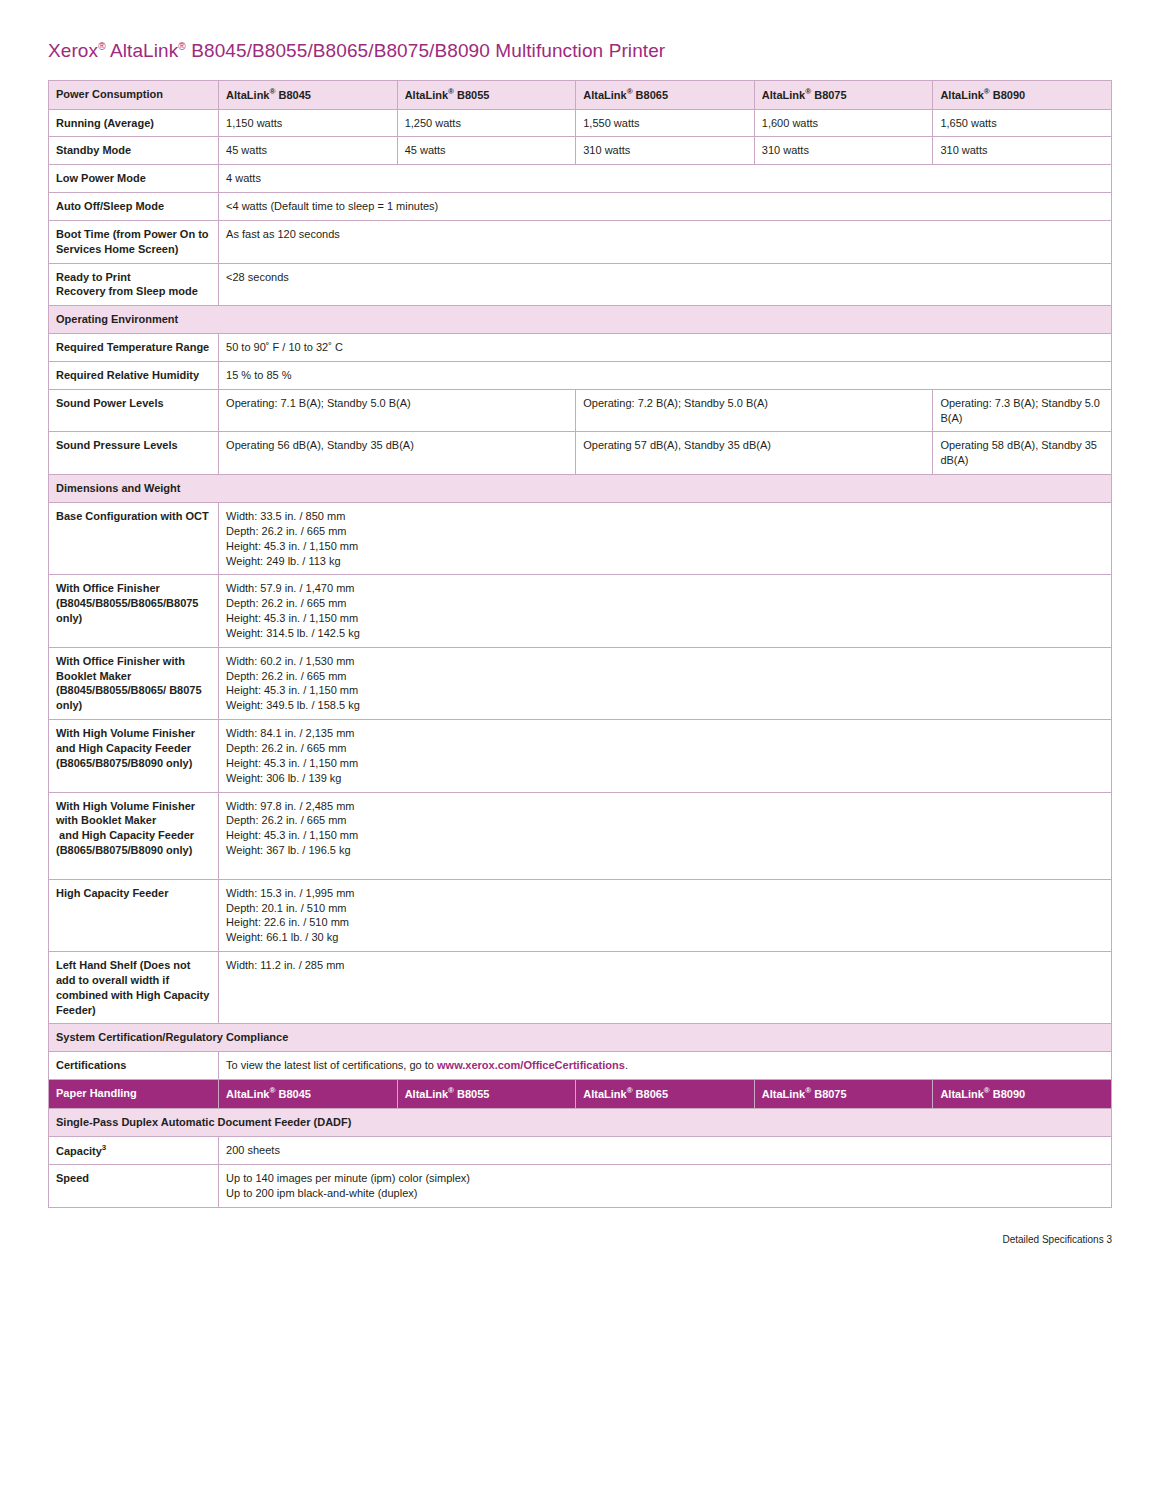Xerox® AltaLink® B8045/B8055/B8065/B8075/B8090 Multifunction Printer
| Power Consumption | AltaLink ® B8045 | AltaLink ® B8055 | AltaLink ® B8065 | AltaLink ® B8075 | AltaLink ® B8090 |
| Running (Average) | 1,150 watts | 1,250 watts | 1,550 watts | 1,600 watts | 1,650 watts |
| Standby Mode | 45 watts | 45 watts | 310 watts | 310 watts | 310 watts |
| Low Power Mode | 4 watts |
| Auto Off/Sleep Mode | <4 watts (Default time to sleep = 1 minutes) |
| Boot Time (from Power On to Services Home Screen) | As fast as 120 seconds |
| Ready to Print Recovery from Sleep mode | <28 seconds |
| Operating Environment |
| Required Temperature Range | 50 to 90˚ F / 10 to 32˚ C |
| Required Relative Humidity | 15 % to 85 % |
| Sound Power Levels | Operating: 7.1 B(A); Standby 5.0 B(A) | Operating: 7.2 B(A); Standby 5.0 B(A) | Operating: 7.3 B(A); Standby 5.0 B(A) |
| Sound Pressure Levels | Operating 56 dB(A), Standby 35 dB(A) | Operating 57 dB(A), Standby 35 dB(A) | Operating 58 dB(A), Standby 35 dB(A) |
| Dimensions and Weight |
| Base Configuration with OCT | Width: 33.5 in. / 850 mm Depth: 26.2 in. / 665 mm Height: 45.3 in. / 1,150 mm Weight: 249 lb. / 113 kg |
| With Office Finisher (B8045/B8055/B8065/B8075 only) | Width: 57.9 in. / 1,470 mm Depth: 26.2 in. / 665 mm Height: 45.3 in. / 1,150 mm Weight: 314.5 lb. / 142.5 kg |
| With Office Finisher with Booklet Maker (B8045/B8055/B8065/ B8075 only) | Width: 60.2 in. / 1,530 mm Depth: 26.2 in. / 665 mm Height: 45.3 in. / 1,150 mm Weight: 349.5 lb. / 158.5 kg |
| With High Volume Finisher and High Capacity Feeder (B8065/B8075/B8090 only) | Width: 84.1 in. / 2,135 mm Depth: 26.2 in. / 665 mm Height: 45.3 in. / 1,150 mm Weight: 306 lb. / 139 kg |
| With High Volume Finisher with Booklet Maker and High Capacity Feeder (B8065/B8075/B8090 only) | Width: 97.8 in. / 2,485 mm Depth: 26.2 in. / 665 mm Height: 45.3 in. / 1,150 mm Weight: 367 lb. / 196.5 kg |
| High Capacity Feeder | Width: 15.3 in. / 1,995 mm Depth: 20.1 in. / 510 mm Height: 22.6 in. / 510 mm Weight: 66.1 lb. / 30 kg |
| Left Hand Shelf (Does not add to overall width if combined with High Capacity Feeder) | Width: 11.2 in. / 285 mm |
| System Certification/Regulatory Compliance |
| Certifications | To view the latest list of certifications, go to www.xerox.com/OfficeCertifications . |
| Paper Handling | AltaLink ® B8045 | AltaLink ® B8055 | AltaLink ® B8065 | AltaLink ® B8075 | AltaLink ® B8090 |
| Single-Pass Duplex Automatic Document Feeder (DADF) |
| Capacity 3 | 200 sheets |
| Speed | Up to 140 images per minute (ipm) color (simplex) Up to 200 ipm black-and-white (duplex) |
Detailed Specifications 3